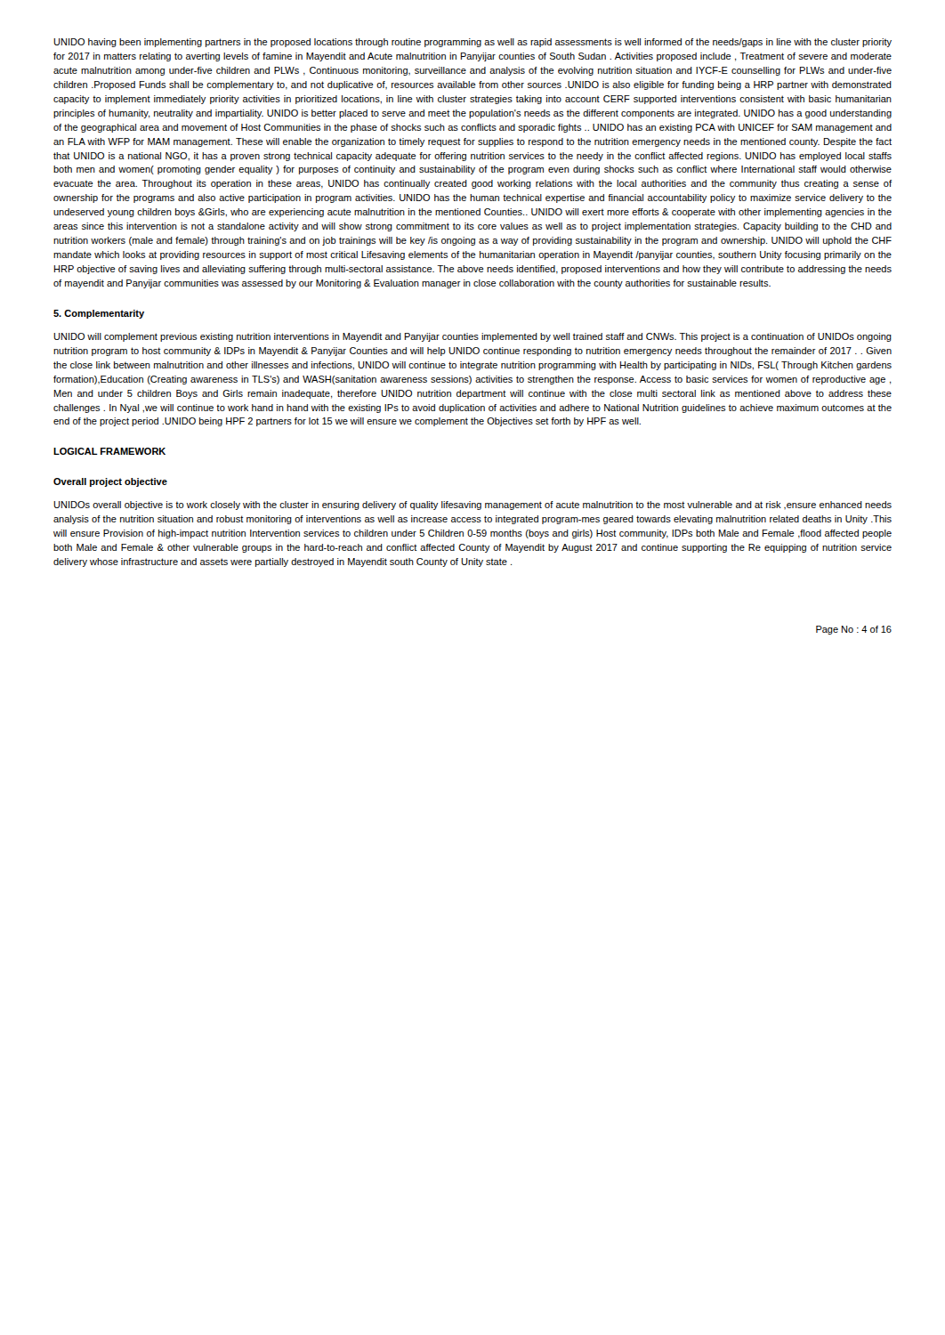UNIDO having been implementing partners in the proposed locations through routine programming as well as rapid assessments is well informed of the needs/gaps in line with the cluster priority for 2017 in matters relating to averting levels of famine in Mayendit and Acute malnutrition in Panyijar counties of South Sudan . Activities proposed include , Treatment of severe and moderate acute malnutrition among under-five children and PLWs , Continuous monitoring, surveillance and analysis of the evolving nutrition situation and IYCF-E counselling for PLWs and under-five children .Proposed Funds shall be complementary to, and not duplicative of, resources available from other sources .UNIDO is also eligible for funding being a HRP partner with demonstrated capacity to implement immediately priority activities in prioritized locations, in line with cluster strategies taking into account CERF supported interventions consistent with basic humanitarian principles of humanity, neutrality and impartiality. UNIDO is better placed to serve and meet the population's needs as the different components are integrated. UNIDO has a good understanding of the geographical area and movement of Host Communities in the phase of shocks such as conflicts and sporadic fights .. UNIDO has an existing PCA with UNICEF for SAM management and an FLA with WFP for MAM management. These will enable the organization to timely request for supplies to respond to the nutrition emergency needs in the mentioned county. Despite the fact that UNIDO is a national NGO, it has a proven strong technical capacity adequate for offering nutrition services to the needy in the conflict affected regions. UNIDO has employed local staffs both men and women( promoting gender equality ) for purposes of continuity and sustainability of the program even during shocks such as conflict where International staff would otherwise evacuate the area. Throughout its operation in these areas, UNIDO has continually created good working relations with the local authorities and the community thus creating a sense of ownership for the programs and also active participation in program activities. UNIDO has the human technical expertise and financial accountability policy to maximize service delivery to the undeserved young children boys &Girls, who are experiencing acute malnutrition in the mentioned Counties.. UNIDO will exert more efforts & cooperate with other implementing agencies in the areas since this intervention is not a standalone activity and will show strong commitment to its core values as well as to project implementation strategies. Capacity building to the CHD and nutrition workers (male and female) through training's and on job trainings will be key /is ongoing as a way of providing sustainability in the program and ownership. UNIDO will uphold the CHF mandate which looks at providing resources in support of most critical Lifesaving elements of the humanitarian operation in Mayendit /panyijar counties, southern Unity focusing primarily on the HRP objective of saving lives and alleviating suffering through multi-sectoral assistance. The above needs identified, proposed interventions and how they will contribute to addressing the needs of mayendit and Panyijar communities was assessed by our Monitoring & Evaluation manager in close collaboration with the county authorities for sustainable results.
5. Complementarity
UNIDO will complement previous existing nutrition interventions in Mayendit and Panyijar counties implemented by well trained staff and CNWs. This project is a continuation of UNIDOs ongoing nutrition program to host community & IDPs in Mayendit & Panyijar Counties and will help UNIDO continue responding to nutrition emergency needs throughout the remainder of 2017 . . Given the close link between malnutrition and other illnesses and infections, UNIDO will continue to integrate nutrition programming with Health by participating in NIDs, FSL( Through Kitchen gardens formation),Education (Creating awareness in TLS's) and WASH(sanitation awareness sessions) activities to strengthen the response. Access to basic services for women of reproductive age , Men and under 5 children Boys and Girls remain inadequate, therefore UNIDO nutrition department will continue with the close multi sectoral link as mentioned above to address these challenges . In Nyal ,we will continue to work hand in hand with the existing IPs to avoid duplication of activities and adhere to National Nutrition guidelines to achieve maximum outcomes at the end of the project period .UNIDO being HPF 2 partners for lot 15 we will ensure we complement the Objectives set forth by HPF as well.
LOGICAL FRAMEWORK
Overall project objective
UNIDOs overall objective is to work closely with the cluster in ensuring delivery of quality lifesaving management of acute malnutrition to the most vulnerable and at risk ,ensure enhanced needs analysis of the nutrition situation and robust monitoring of interventions as well as increase access to integrated program-mes geared towards elevating malnutrition related deaths in Unity .This will ensure Provision of high-impact nutrition Intervention services to children under 5 Children 0-59 months (boys and girls) Host community, IDPs both Male and Female ,flood affected people both Male and Female & other vulnerable groups in the hard-to-reach and conflict affected County of Mayendit by August 2017 and continue supporting the Re equipping of nutrition service delivery whose infrastructure and assets were partially destroyed in Mayendit south County of Unity state .
Page No : 4 of 16